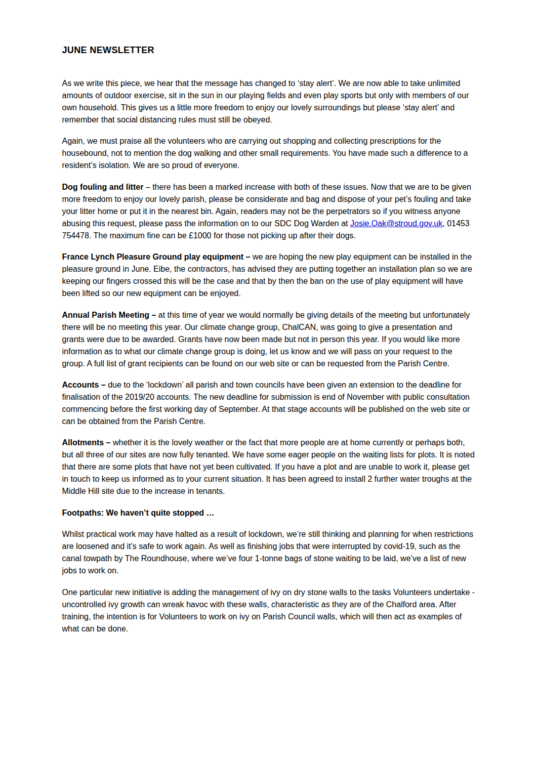JUNE NEWSLETTER
As we write this piece, we hear that the message has changed to ‘stay alert’. We are now able to take unlimited amounts of outdoor exercise, sit in the sun in our playing fields and even play sports but only with members of our own household. This gives us a little more freedom to enjoy our lovely surroundings but please ‘stay alert’ and remember that social distancing rules must still be obeyed.
Again, we must praise all the volunteers who are carrying out shopping and collecting prescriptions for the housebound, not to mention the dog walking and other small requirements. You have made such a difference to a resident’s isolation. We are so proud of everyone.
Dog fouling and litter – there has been a marked increase with both of these issues. Now that we are to be given more freedom to enjoy our lovely parish, please be considerate and bag and dispose of your pet’s fouling and take your litter home or put it in the nearest bin. Again, readers may not be the perpetrators so if you witness anyone abusing this request, please pass the information on to our SDC Dog Warden at Josie.Oak@stroud.gov.uk, 01453 754478. The maximum fine can be £1000 for those not picking up after their dogs.
France Lynch Pleasure Ground play equipment – we are hoping the new play equipment can be installed in the pleasure ground in June. Eibe, the contractors, has advised they are putting together an installation plan so we are keeping our fingers crossed this will be the case and that by then the ban on the use of play equipment will have been lifted so our new equipment can be enjoyed.
Annual Parish Meeting – at this time of year we would normally be giving details of the meeting but unfortunately there will be no meeting this year. Our climate change group, ChalCAN, was going to give a presentation and grants were due to be awarded. Grants have now been made but not in person this year. If you would like more information as to what our climate change group is doing, let us know and we will pass on your request to the group. A full list of grant recipients can be found on our web site or can be requested from the Parish Centre.
Accounts – due to the ‘lockdown’ all parish and town councils have been given an extension to the deadline for finalisation of the 2019/20 accounts. The new deadline for submission is end of November with public consultation commencing before the first working day of September. At that stage accounts will be published on the web site or can be obtained from the Parish Centre.
Allotments – whether it is the lovely weather or the fact that more people are at home currently or perhaps both, but all three of our sites are now fully tenanted. We have some eager people on the waiting lists for plots. It is noted that there are some plots that have not yet been cultivated. If you have a plot and are unable to work it, please get in touch to keep us informed as to your current situation. It has been agreed to install 2 further water troughs at the Middle Hill site due to the increase in tenants.
Footpaths: We haven’t quite stopped …
Whilst practical work may have halted as a result of lockdown, we’re still thinking and planning for when restrictions are loosened and it’s safe to work again. As well as finishing jobs that were interrupted by covid-19, such as the canal towpath by The Roundhouse, where we’ve four 1-tonne bags of stone waiting to be laid, we’ve a list of new jobs to work on.
One particular new initiative is adding the management of ivy on dry stone walls to the tasks Volunteers undertake - uncontrolled ivy growth can wreak havoc with these walls, characteristic as they are of the Chalford area. After training, the intention is for Volunteers to work on ivy on Parish Council walls, which will then act as examples of what can be done.